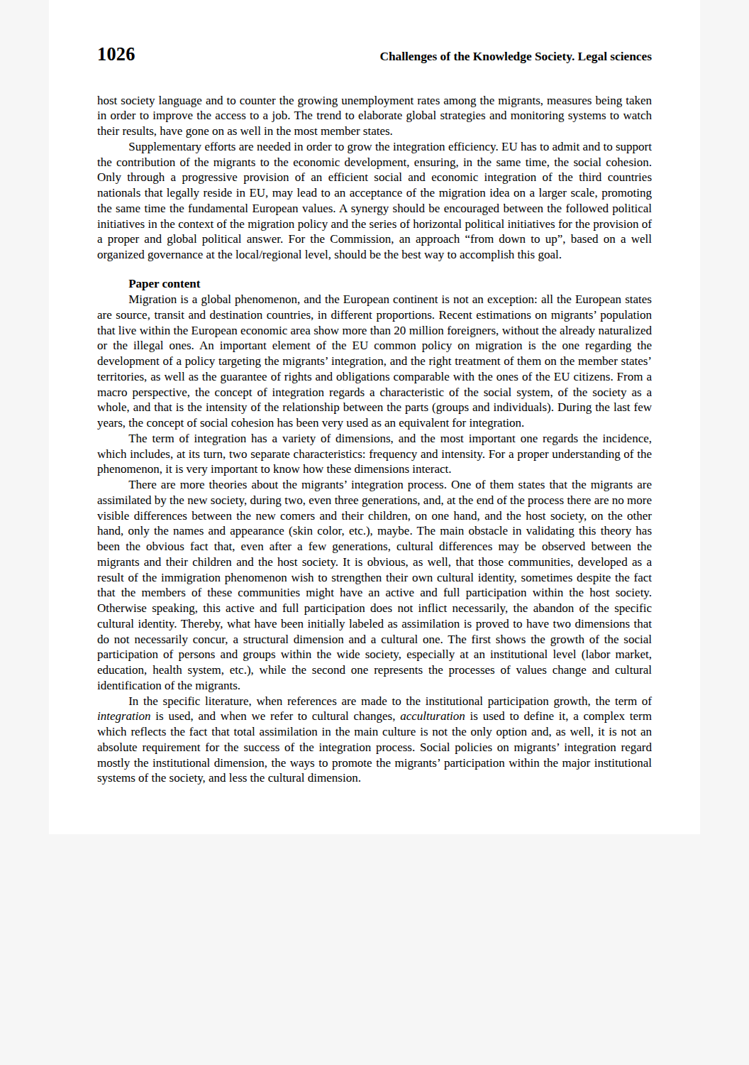1026 Challenges of the Knowledge Society. Legal sciences
host society language and to counter the growing unemployment rates among the migrants, measures being taken in order to improve the access to a job. The trend to elaborate global strategies and monitoring systems to watch their results, have gone on as well in the most member states.
Supplementary efforts are needed in order to grow the integration efficiency. EU has to admit and to support the contribution of the migrants to the economic development, ensuring, in the same time, the social cohesion. Only through a progressive provision of an efficient social and economic integration of the third countries nationals that legally reside in EU, may lead to an acceptance of the migration idea on a larger scale, promoting the same time the fundamental European values. A synergy should be encouraged between the followed political initiatives in the context of the migration policy and the series of horizontal political initiatives for the provision of a proper and global political answer. For the Commission, an approach “from down to up”, based on a well organized governance at the local/regional level, should be the best way to accomplish this goal.
Paper content
Migration is a global phenomenon, and the European continent is not an exception: all the European states are source, transit and destination countries, in different proportions. Recent estimations on migrants’ population that live within the European economic area show more than 20 million foreigners, without the already naturalized or the illegal ones. An important element of the EU common policy on migration is the one regarding the development of a policy targeting the migrants’ integration, and the right treatment of them on the member states’ territories, as well as the guarantee of rights and obligations comparable with the ones of the EU citizens. From a macro perspective, the concept of integration regards a characteristic of the social system, of the society as a whole, and that is the intensity of the relationship between the parts (groups and individuals). During the last few years, the concept of social cohesion has been very used as an equivalent for integration.
The term of integration has a variety of dimensions, and the most important one regards the incidence, which includes, at its turn, two separate characteristics: frequency and intensity. For a proper understanding of the phenomenon, it is very important to know how these dimensions interact.
There are more theories about the migrants’ integration process. One of them states that the migrants are assimilated by the new society, during two, even three generations, and, at the end of the process there are no more visible differences between the new comers and their children, on one hand, and the host society, on the other hand, only the names and appearance (skin color, etc.), maybe. The main obstacle in validating this theory has been the obvious fact that, even after a few generations, cultural differences may be observed between the migrants and their children and the host society. It is obvious, as well, that those communities, developed as a result of the immigration phenomenon wish to strengthen their own cultural identity, sometimes despite the fact that the members of these communities might have an active and full participation within the host society. Otherwise speaking, this active and full participation does not inflict necessarily, the abandon of the specific cultural identity. Thereby, what have been initially labeled as assimilation is proved to have two dimensions that do not necessarily concur, a structural dimension and a cultural one. The first shows the growth of the social participation of persons and groups within the wide society, especially at an institutional level (labor market, education, health system, etc.), while the second one represents the processes of values change and cultural identification of the migrants.
In the specific literature, when references are made to the institutional participation growth, the term of integration is used, and when we refer to cultural changes, acculturation is used to define it, a complex term which reflects the fact that total assimilation in the main culture is not the only option and, as well, it is not an absolute requirement for the success of the integration process. Social policies on migrants’ integration regard mostly the institutional dimension, the ways to promote the migrants’ participation within the major institutional systems of the society, and less the cultural dimension.